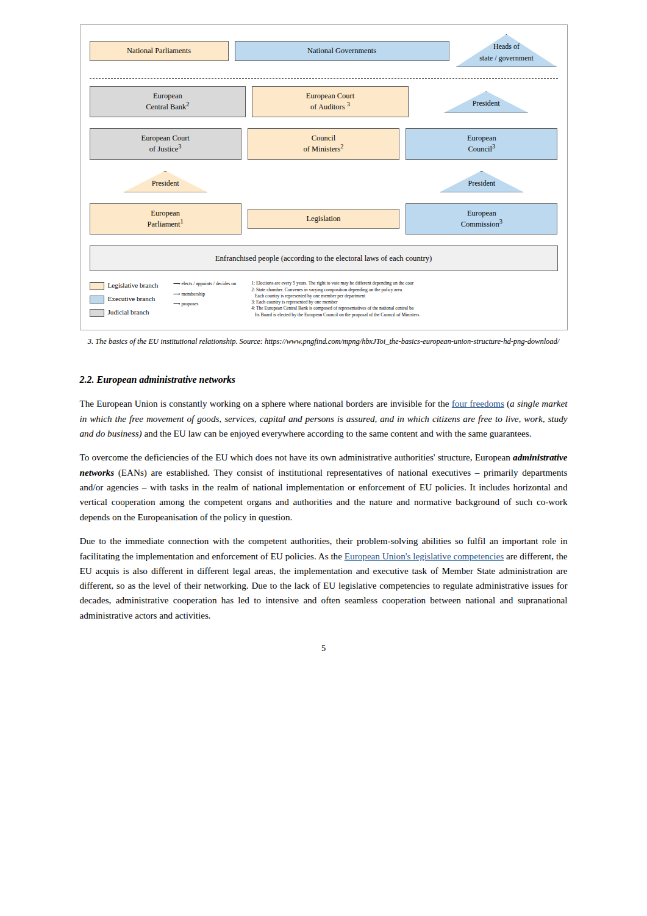National Parliaments
National Governments
Heads of
state / government
European
Central Bank2
European Court
of Auditors 3
President
European Court
of Justice3
Council
of Ministers2
European
Council3
President
President
European
Parliament1
Legislation
European
Commission3
Enfranchised people (according to the electoral laws of each country)
Legislative branch
Executive branch
Judicial branch
⟶ elects / appoints / decides on
⟶ membership
⟶ proposes
1: Elections are every 5 years. The right to vote may be different depending on the cour
2: State chamber. Convenes in varying composition depending on the policy area.
Each country is represented by one member per department
3: Each country is represented by one member
4: The European Central Bank is composed of representatives of the national central ba
Its Board is elected by the European Council on the proposal of the Council of Ministers
3. The basics of the EU institutional relationship. Source: https://www.pngfind.com/mpng/hbxJToi_the-basics-european-union-structure-hd-png-download/
2.2. European administrative networks
The European Union is constantly working on a sphere where national borders are invisible for the four freedoms (a single market in which the free movement of goods, services, capital and persons is assured, and in which citizens are free to live, work, study and do business) and the EU law can be enjoyed everywhere according to the same content and with the same guarantees.
To overcome the deficiencies of the EU which does not have its own administrative authorities' structure, European administrative networks (EANs) are established. They consist of institutional representatives of national executives – primarily departments and/or agencies – with tasks in the realm of national implementation or enforcement of EU policies. It includes horizontal and vertical cooperation among the competent organs and authorities and the nature and normative background of such co-work depends on the Europeanisation of the policy in question.
Due to the immediate connection with the competent authorities, their problem-solving abilities so fulfil an important role in facilitating the implementation and enforcement of EU policies. As the European Union's legislative competencies are different, the EU acquis is also different in different legal areas, the implementation and executive task of Member State administration are different, so as the level of their networking. Due to the lack of EU legislative competencies to regulate administrative issues for decades, administrative cooperation has led to intensive and often seamless cooperation between national and supranational administrative actors and activities.
5